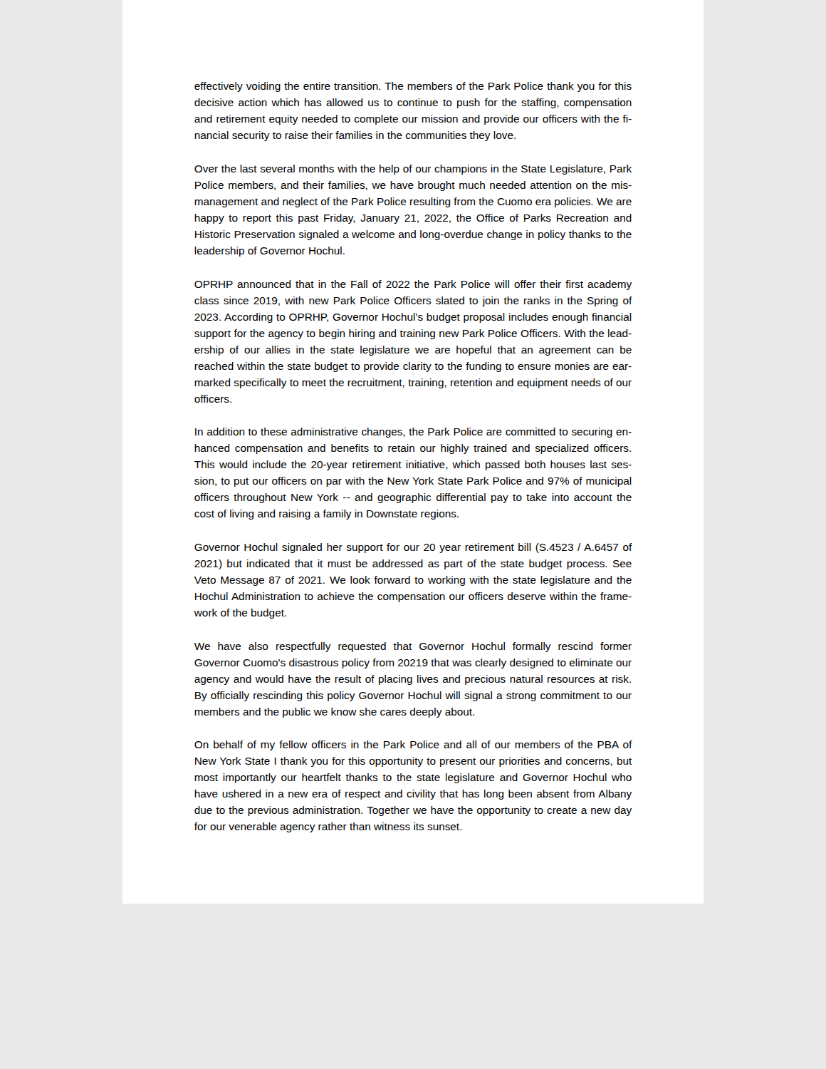effectively voiding the entire transition. The members of the Park Police thank you for this decisive action which has allowed us to continue to push for the staffing, compensation and retirement equity needed to complete our mission and provide our officers with the financial security to raise their families in the communities they love.
Over the last several months with the help of our champions in the State Legislature, Park Police members, and their families, we have brought much needed attention on the mismanagement and neglect of the Park Police resulting from the Cuomo era policies. We are happy to report this past Friday, January 21, 2022, the Office of Parks Recreation and Historic Preservation signaled a welcome and long-overdue change in policy thanks to the leadership of Governor Hochul.
OPRHP announced that in the Fall of 2022 the Park Police will offer their first academy class since 2019, with new Park Police Officers slated to join the ranks in the Spring of 2023. According to OPRHP, Governor Hochul's budget proposal includes enough financial support for the agency to begin hiring and training new Park Police Officers. With the leadership of our allies in the state legislature we are hopeful that an agreement can be reached within the state budget to provide clarity to the funding to ensure monies are earmarked specifically to meet the recruitment, training, retention and equipment needs of our officers.
In addition to these administrative changes, the Park Police are committed to securing enhanced compensation and benefits to retain our highly trained and specialized officers. This would include the 20-year retirement initiative, which passed both houses last session, to put our officers on par with the New York State Park Police and 97% of municipal officers throughout New York -- and geographic differential pay to take into account the cost of living and raising a family in Downstate regions.
Governor Hochul signaled her support for our 20 year retirement bill (S.4523 / A.6457 of 2021) but indicated that it must be addressed as part of the state budget process. See Veto Message 87 of 2021. We look forward to working with the state legislature and the Hochul Administration to achieve the compensation our officers deserve within the framework of the budget.
We have also respectfully requested that Governor Hochul formally rescind former Governor Cuomo's disastrous policy from 20219 that was clearly designed to eliminate our agency and would have the result of placing lives and precious natural resources at risk. By officially rescinding this policy Governor Hochul will signal a strong commitment to our members and the public we know she cares deeply about.
On behalf of my fellow officers in the Park Police and all of our members of the PBA of New York State I thank you for this opportunity to present our priorities and concerns, but most importantly our heartfelt thanks to the state legislature and Governor Hochul who have ushered in a new era of respect and civility that has long been absent from Albany due to the previous administration. Together we have the opportunity to create a new day for our venerable agency rather than witness its sunset.